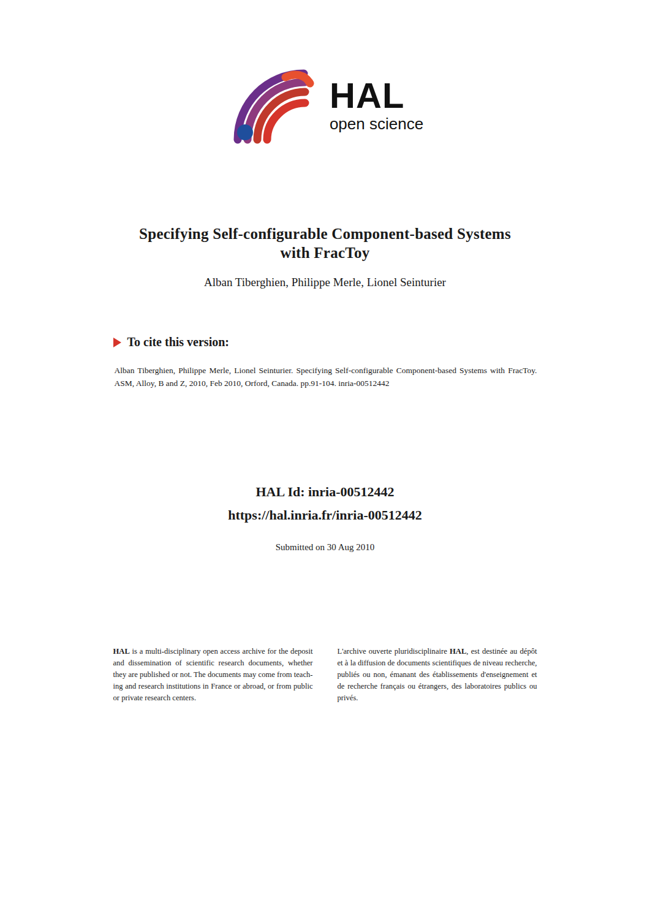HAL
open science
Specifying Self-configurable Component-based Systems
with FracToy
Alban Tiberghien, Philippe Merle, Lionel Seinturier
To cite this version:
Alban Tiberghien, Philippe Merle, Lionel Seinturier. Specifying Self-configurable Component-based Systems with FracToy. ASM, Alloy, B and Z, 2010, Feb 2010, Orford, Canada. pp.91-104. inria-00512442
HAL Id: inria-00512442
https://hal.inria.fr/inria-00512442
Submitted on 30 Aug 2010
HAL is a multi-disciplinary open access archive for the deposit and dissemination of scientific research documents, whether they are published or not. The documents may come from teaching and research institutions in France or abroad, or from public or private research centers.
L'archive ouverte pluridisciplinaire HAL, est destinée au dépôt et à la diffusion de documents scientifiques de niveau recherche, publiés ou non, émanant des établissements d'enseignement et de recherche français ou étrangers, des laboratoires publics ou privés.